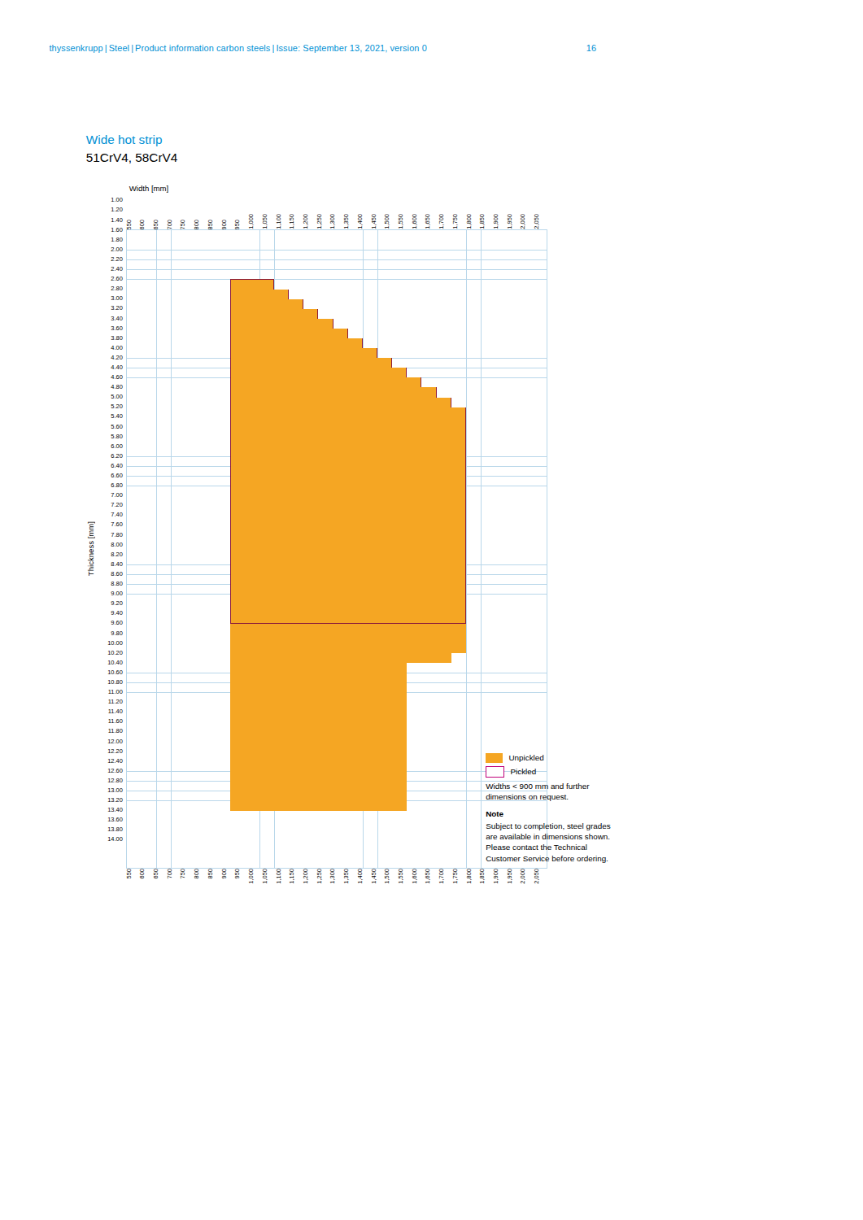thyssenkrupp|Steel|Product information carbon steels|Issue: September 13, 2021, version 0
16
Wide hot strip
51CrV4, 58CrV4
Width [mm]
Thickness [mm]
1.00
1.20
1.40
1.60
1.80
2.00
2.20
2.40
2.60
2.80
3.00
3.20
3.40
3.60
3.80
4.00
4.20
4.40
4.60
4.80
5.00
5.20
5.40
5.60
5.80
6.00
6.20
6.40
6.60
6.80
7.00
7.20
7.40
7.60
7.80
8.00
8.20
8.40
8.60
8.80
9.00
9.20
9.40
9.60
9.80
10.00
10.20
10.40
10.60
10.80
11.00
11.20
11.40
11.60
11.80
12.00
12.20
12.40
12.60
12.80
13.00
13.20
13.40
13.60
13.80
14.00
550600650700750 8008509009501,000 1,0501,1001,1501,2001,250 1,3001,3501,4001,4501,500 1,5501,6001,6501,7001,750 1,8001,8501,9001,9502,000 2,050
550600650700750 8008509009501,000 1,0501,1001,1501,2001,250 1,3001,3501,4001,4501,500 1,5501,6001,6501,7001,750 1,8001,8501,9001,9502,000 2,050
Unpickled
Pickled
Widths < 900 mm and further dimensions on request.
Note
Subject to completion, steel grades are available in dimensions shown. Please contact the Technical Customer Service before ordering.